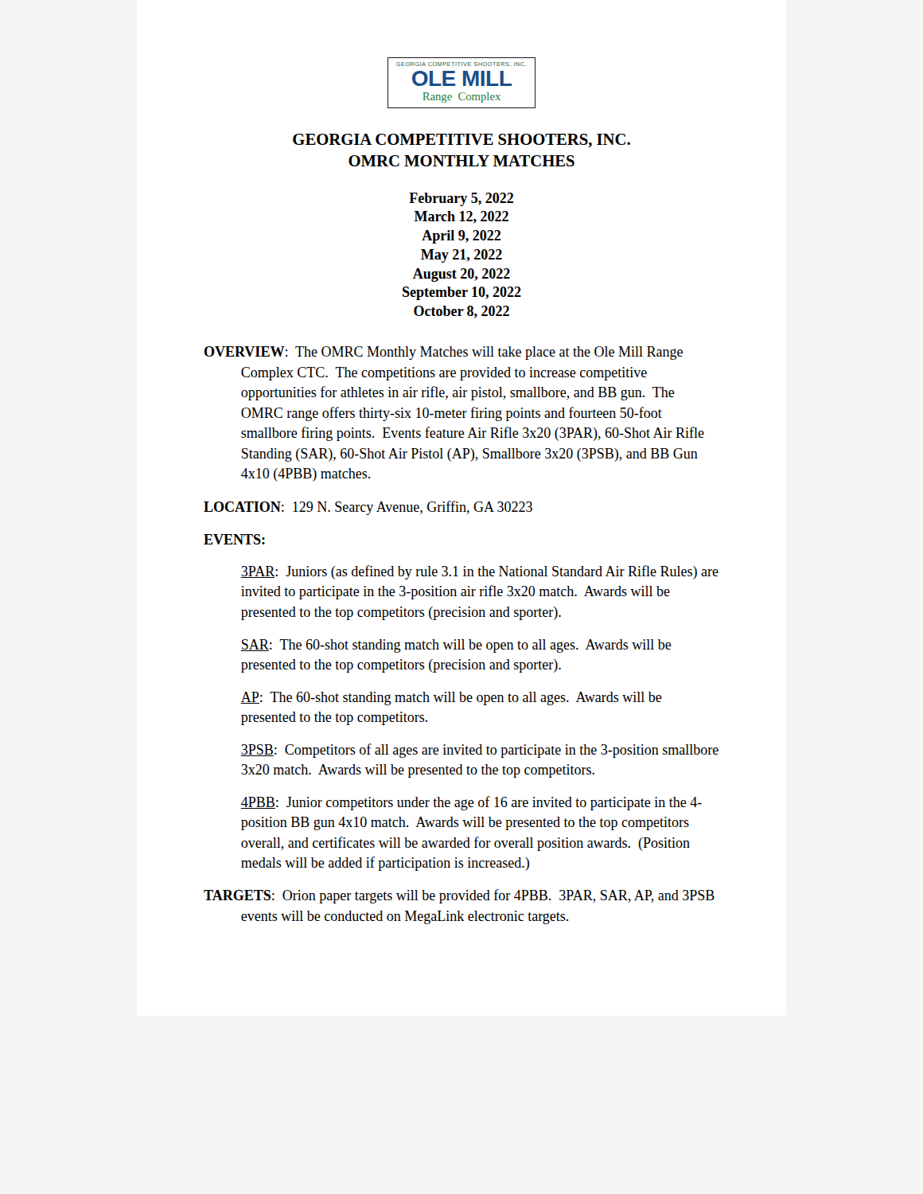GEORGIA COMPETITIVE SHOOTERS, INC.
OLE MILL
Range Complex
GEORGIA COMPETITIVE SHOOTERS, INC.
OMRC MONTHLY MATCHES
February 5, 2022
March 12, 2022
April 9, 2022
May 21, 2022
August 20, 2022
September 10, 2022
October 8, 2022
OVERVIEW: The OMRC Monthly Matches will take place at the Ole Mill Range Complex CTC. The competitions are provided to increase competitive opportunities for athletes in air rifle, air pistol, smallbore, and BB gun. The OMRC range offers thirty-six 10-meter firing points and fourteen 50-foot smallbore firing points. Events feature Air Rifle 3x20 (3PAR), 60-Shot Air Rifle Standing (SAR), 60-Shot Air Pistol (AP), Smallbore 3x20 (3PSB), and BB Gun 4x10 (4PBB) matches.
LOCATION: 129 N. Searcy Avenue, Griffin, GA 30223
EVENTS:
3PAR: Juniors (as defined by rule 3.1 in the National Standard Air Rifle Rules) are invited to participate in the 3-position air rifle 3x20 match. Awards will be presented to the top competitors (precision and sporter).
SAR: The 60-shot standing match will be open to all ages. Awards will be presented to the top competitors (precision and sporter).
AP: The 60-shot standing match will be open to all ages. Awards will be presented to the top competitors.
3PSB: Competitors of all ages are invited to participate in the 3-position smallbore 3x20 match. Awards will be presented to the top competitors.
4PBB: Junior competitors under the age of 16 are invited to participate in the 4-position BB gun 4x10 match. Awards will be presented to the top competitors overall, and certificates will be awarded for overall position awards. (Position medals will be added if participation is increased.)
TARGETS: Orion paper targets will be provided for 4PBB. 3PAR, SAR, AP, and 3PSB events will be conducted on MegaLink electronic targets.